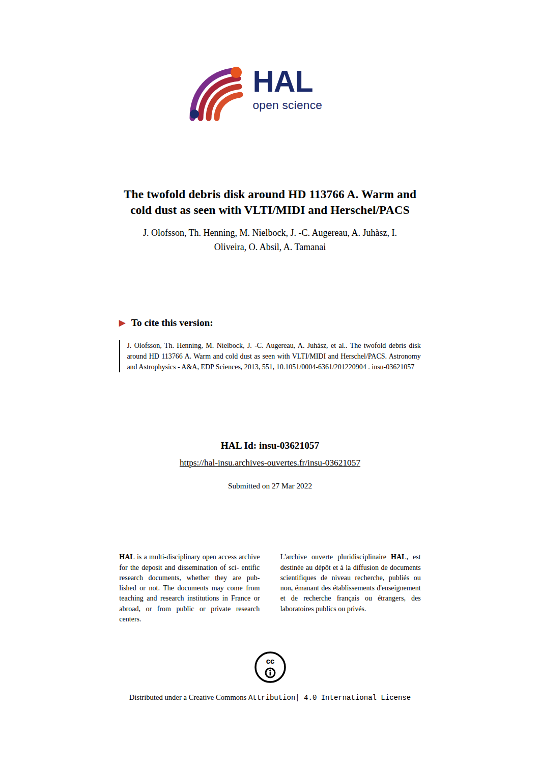HAL
open science
The twofold debris disk around HD 113766 A. Warm and
cold dust as seen with VLTI/MIDI and Herschel/PACS
J. Olofsson, Th. Henning, M. Nielbock, J. -C. Augereau, A. Juhàsz, I.
Oliveira, O. Absil, A. Tamanai
▶To cite this version:
J. Olofsson, Th. Henning, M. Nielbock, J. -C. Augereau, A. Juhàsz, et al.. The twofold debris disk around HD 113766 A. Warm and cold dust as seen with VLTI/MIDI and Herschel/PACS. Astronomy and Astrophysics - A&A, EDP Sciences, 2013, 551, 10.1051/0004-6361/201220904 . insu-03621057
HAL Id: insu-03621057
https://hal-insu.archives-ouvertes.fr/insu-03621057
Submitted on 27 Mar 2022
HAL is a multi-disciplinary open access archive for the deposit and dissemination of sci- entific research documents, whether they are pub- lished or not. The documents may come from teaching and research institutions in France or abroad, or from public or private research centers.
L'archive ouverte pluridisciplinaire HAL, est destinée au dépôt et à la diffusion de documents scientifiques de niveau recherche, publiés ou non, émanant des établissements d'enseignement et de recherche français ou étrangers, des laboratoires publics ou privés.
cc
Distributed under a Creative Commons Attribution| 4.0 International License